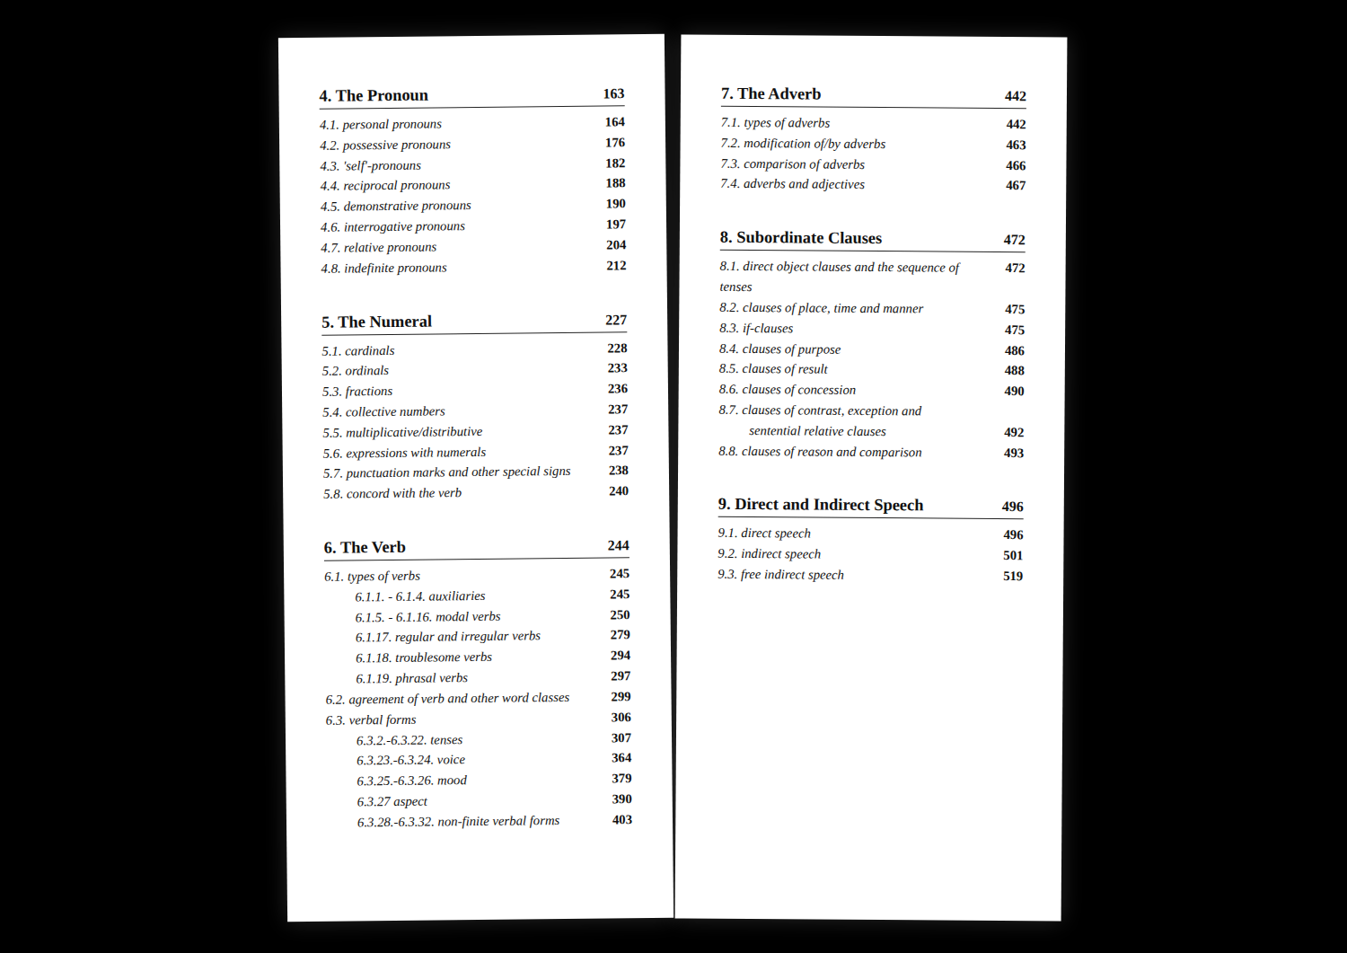4. The Pronoun
163
4.1. personal pronouns 164
4.2. possessive pronouns 176
4.3. 'self'-pronouns 182
4.4. reciprocal pronouns 188
4.5. demonstrative pronouns 190
4.6. interrogative pronouns 197
4.7. relative pronouns 204
4.8. indefinite pronouns 212
5. The Numeral
227
5.1. cardinals 228
5.2. ordinals 233
5.3. fractions 236
5.4. collective numbers 237
5.5. multiplicative/distributive 237
5.6. expressions with numerals 237
5.7. punctuation marks and other special signs 238
5.8. concord with the verb 240
6. The Verb
244
6.1. types of verbs 245
6.1.1. - 6.1.4. auxiliaries 245
6.1.5. - 6.1.16. modal verbs 250
6.1.17. regular and irregular verbs 279
6.1.18. troublesome verbs 294
6.1.19. phrasal verbs 297
6.2. agreement of verb and other word classes 299
6.3. verbal forms 306
6.3.2.-6.3.22. tenses 307
6.3.23.-6.3.24. voice 364
6.3.25.-6.3.26. mood 379
6.3.27 aspect 390
6.3.28.-6.3.32. non-finite verbal forms 403
7. The Adverb
442
7.1. types of adverbs 442
7.2. modification of/by adverbs 463
7.3. comparison of adverbs 466
7.4. adverbs and adjectives 467
8. Subordinate Clauses
472
8.1. direct object clauses and the sequence of tenses 472
8.2. clauses of place, time and manner 475
8.3. if-clauses 475
8.4. clauses of purpose 486
8.5. clauses of result 488
8.6. clauses of concession 490
8.7. clauses of contrast, exception and
sentential relative clauses 492
8.8. clauses of reason and comparison 493
9. Direct and Indirect Speech
496
9.1. direct speech 496
9.2. indirect speech 501
9.3. free indirect speech 519